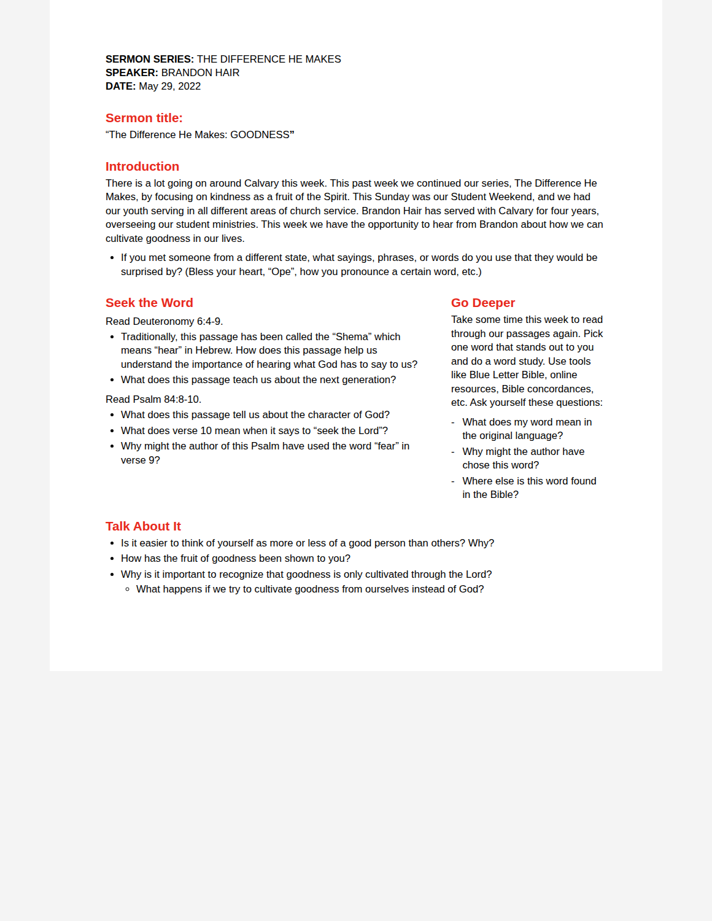SERMON SERIES: THE DIFFERENCE HE MAKES
SPEAKER: BRANDON HAIR
DATE: May 29, 2022
Sermon title:
“The Difference He Makes: GOODNESS”
Introduction
There is a lot going on around Calvary this week. This past week we continued our series, The Difference He Makes, by focusing on kindness as a fruit of the Spirit. This Sunday was our Student Weekend, and we had our youth serving in all different areas of church service. Brandon Hair has served with Calvary for four years, overseeing our student ministries. This week we have the opportunity to hear from Brandon about how we can cultivate goodness in our lives.
If you met someone from a different state, what sayings, phrases, or words do you use that they would be surprised by? (Bless your heart, “Ope”, how you pronounce a certain word, etc.)
Seek the Word
Read Deuteronomy 6:4-9.
Traditionally, this passage has been called the “Shema” which means “hear” in Hebrew. How does this passage help us understand the importance of hearing what God has to say to us?
What does this passage teach us about the next generation?
Read Psalm 84:8-10.
What does this passage tell us about the character of God?
What does verse 10 mean when it says to “seek the Lord”?
Why might the author of this Psalm have used the word “fear” in verse 9?
Go Deeper
Take some time this week to read through our passages again. Pick one word that stands out to you and do a word study. Use tools like Blue Letter Bible, online resources, Bible concordances, etc. Ask yourself these questions:
What does my word mean in the original language?
Why might the author have chose this word?
Where else is this word found in the Bible?
Talk About It
Is it easier to think of yourself as more or less of a good person than others? Why?
How has the fruit of goodness been shown to you?
Why is it important to recognize that goodness is only cultivated through the Lord?
What happens if we try to cultivate goodness from ourselves instead of God?